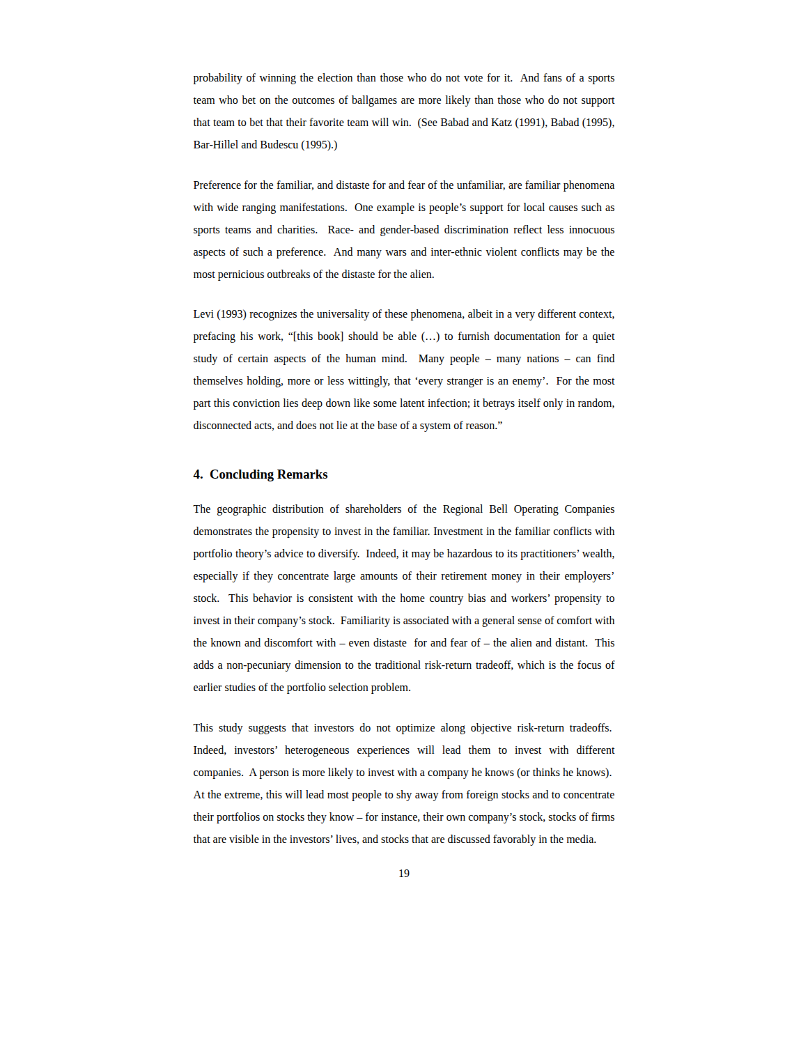probability of winning the election than those who do not vote for it. And fans of a sports team who bet on the outcomes of ballgames are more likely than those who do not support that team to bet that their favorite team will win. (See Babad and Katz (1991), Babad (1995), Bar-Hillel and Budescu (1995).)
Preference for the familiar, and distaste for and fear of the unfamiliar, are familiar phenomena with wide ranging manifestations. One example is people’s support for local causes such as sports teams and charities. Race- and gender-based discrimination reflect less innocuous aspects of such a preference. And many wars and inter-ethnic violent conflicts may be the most pernicious outbreaks of the distaste for the alien.
Levi (1993) recognizes the universality of these phenomena, albeit in a very different context, prefacing his work, “[this book] should be able (…) to furnish documentation for a quiet study of certain aspects of the human mind. Many people – many nations – can find themselves holding, more or less wittingly, that ‘every stranger is an enemy’. For the most part this conviction lies deep down like some latent infection; it betrays itself only in random, disconnected acts, and does not lie at the base of a system of reason.”
4. Concluding Remarks
The geographic distribution of shareholders of the Regional Bell Operating Companies demonstrates the propensity to invest in the familiar. Investment in the familiar conflicts with portfolio theory’s advice to diversify. Indeed, it may be hazardous to its practitioners’ wealth, especially if they concentrate large amounts of their retirement money in their employers’ stock. This behavior is consistent with the home country bias and workers’ propensity to invest in their company’s stock. Familiarity is associated with a general sense of comfort with the known and discomfort with – even distaste for and fear of – the alien and distant. This adds a non-pecuniary dimension to the traditional risk-return tradeoff, which is the focus of earlier studies of the portfolio selection problem.
This study suggests that investors do not optimize along objective risk-return tradeoffs. Indeed, investors’ heterogeneous experiences will lead them to invest with different companies. A person is more likely to invest with a company he knows (or thinks he knows). At the extreme, this will lead most people to shy away from foreign stocks and to concentrate their portfolios on stocks they know – for instance, their own company’s stock, stocks of firms that are visible in the investors’ lives, and stocks that are discussed favorably in the media.
19